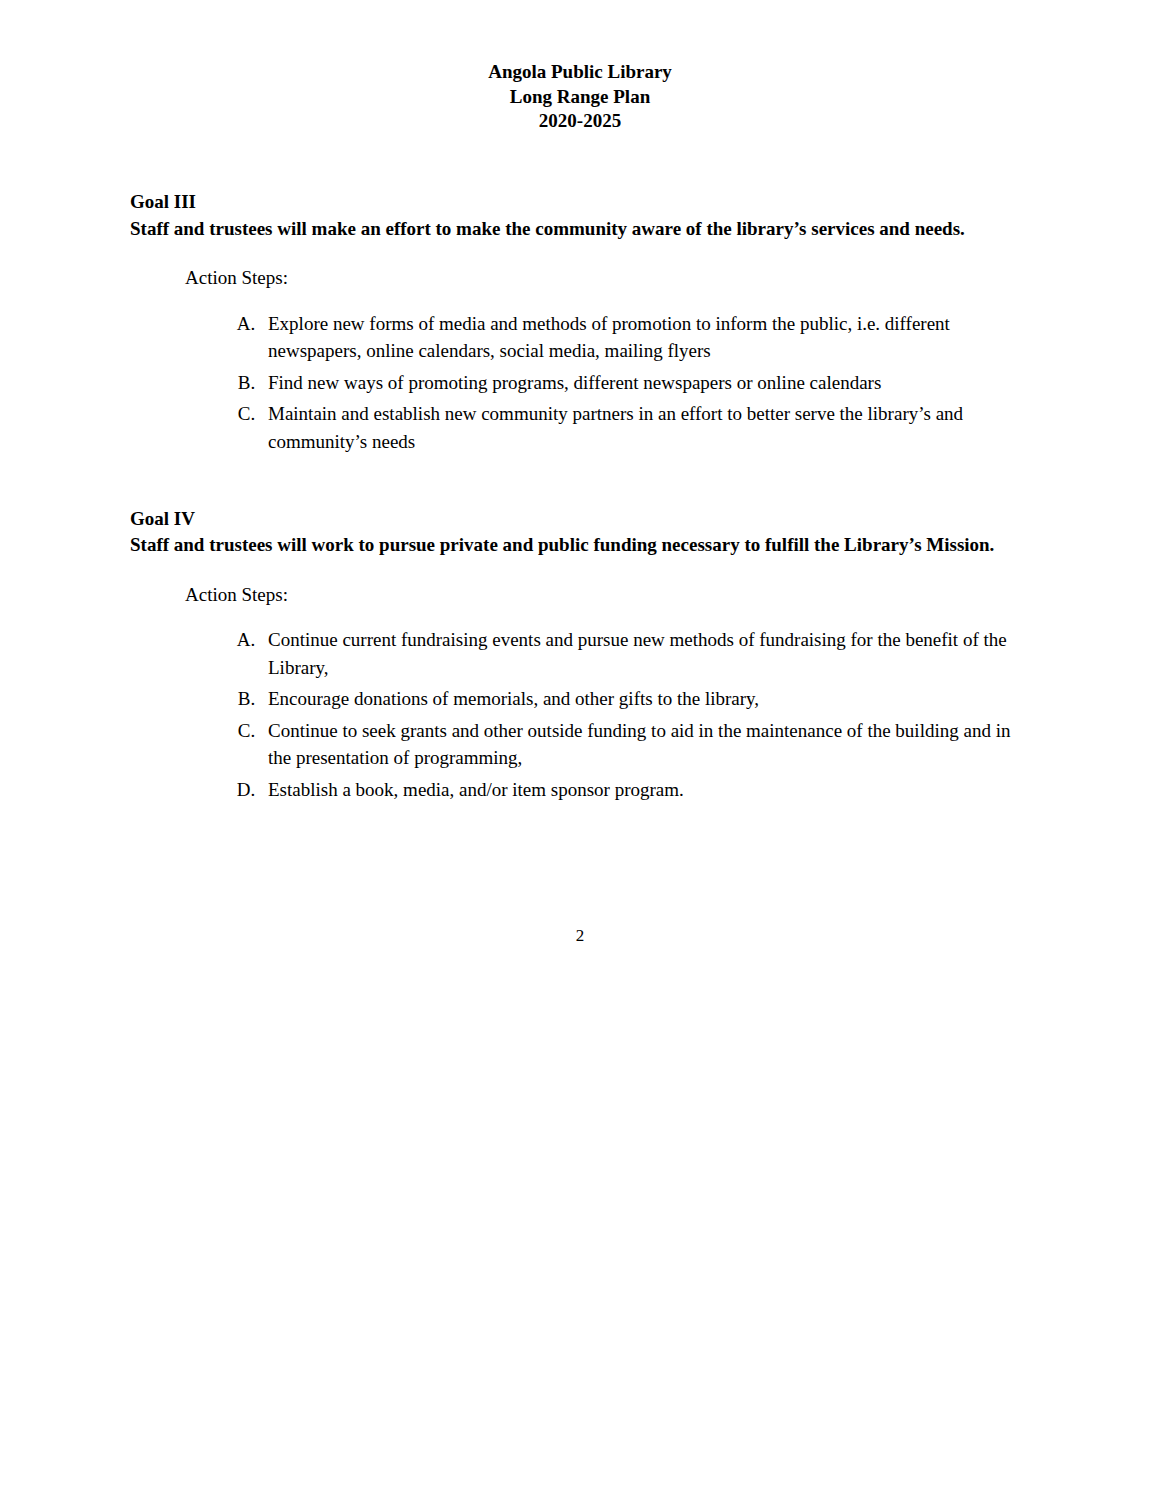Angola Public Library
Long Range Plan
2020-2025
Goal III
Staff and trustees will make an effort to make the community aware of the library’s services and needs.
Action Steps:
Explore new forms of media and methods of promotion to inform the public, i.e. different newspapers, online calendars, social media, mailing flyers
Find new ways of promoting programs, different newspapers or online calendars
Maintain and establish new community partners in an effort to better serve the library’s and community’s needs
Goal IV
Staff and trustees will work to pursue private and public funding necessary to fulfill the Library’s Mission.
Action Steps:
Continue current fundraising events and pursue new methods of fundraising for the benefit of the Library,
Encourage donations of memorials, and other gifts to the library,
Continue to seek grants and other outside funding to aid in the maintenance of the building and in the presentation of programming,
Establish a book, media, and/or item sponsor program.
2